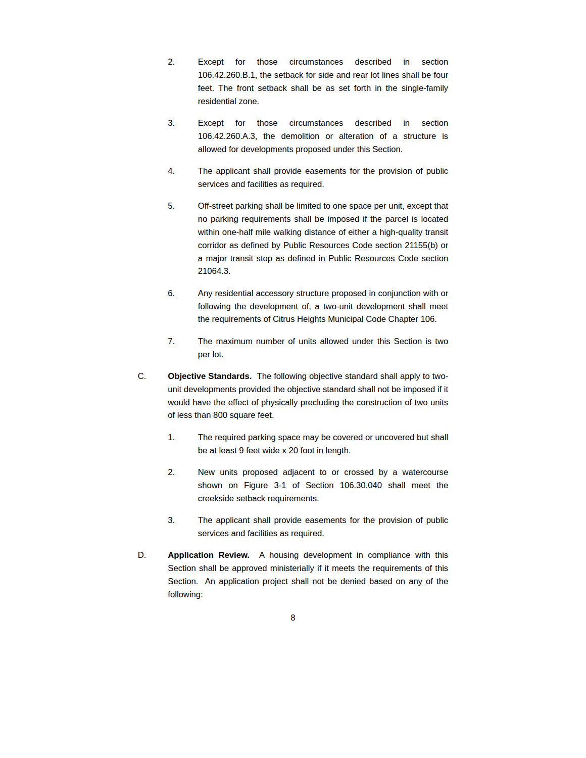2.
Except for those circumstances described in section 106.42.260.B.1, the setback for side and rear lot lines shall be four feet. The front setback shall be as set forth in the single-family residential zone.
3.
Except for those circumstances described in section 106.42.260.A.3, the demolition or alteration of a structure is allowed for developments proposed under this Section.
4.
The applicant shall provide easements for the provision of public services and facilities as required.
5.
Off-street parking shall be limited to one space per unit, except that no parking requirements shall be imposed if the parcel is located within one-half mile walking distance of either a high-quality transit corridor as defined by Public Resources Code section 21155(b) or a major transit stop as defined in Public Resources Code section 21064.3.
6.
Any residential accessory structure proposed in conjunction with or following the development of, a two-unit development shall meet the requirements of Citrus Heights Municipal Code Chapter 106.
7.
The maximum number of units allowed under this Section is two per lot.
C.
Objective Standards. The following objective standard shall apply to two-unit developments provided the objective standard shall not be imposed if it would have the effect of physically precluding the construction of two units of less than 800 square feet.
1.
The required parking space may be covered or uncovered but shall be at least 9 feet wide x 20 foot in length.
2.
New units proposed adjacent to or crossed by a watercourse shown on Figure 3-1 of Section 106.30.040 shall meet the creekside setback requirements.
3.
The applicant shall provide easements for the provision of public services and facilities as required.
D.
Application Review. A housing development in compliance with this Section shall be approved ministerially if it meets the requirements of this Section. An application project shall not be denied based on any of the following:
8